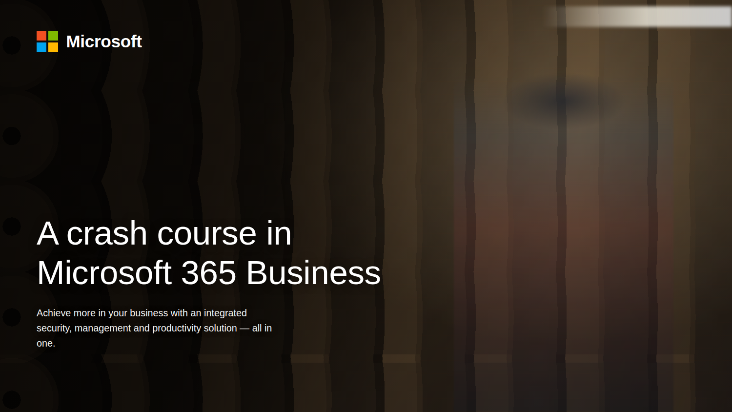Microsoft
A crash course in Microsoft 365 Business
Achieve more in your business with an integrated security, management and productivity solution — all in one.